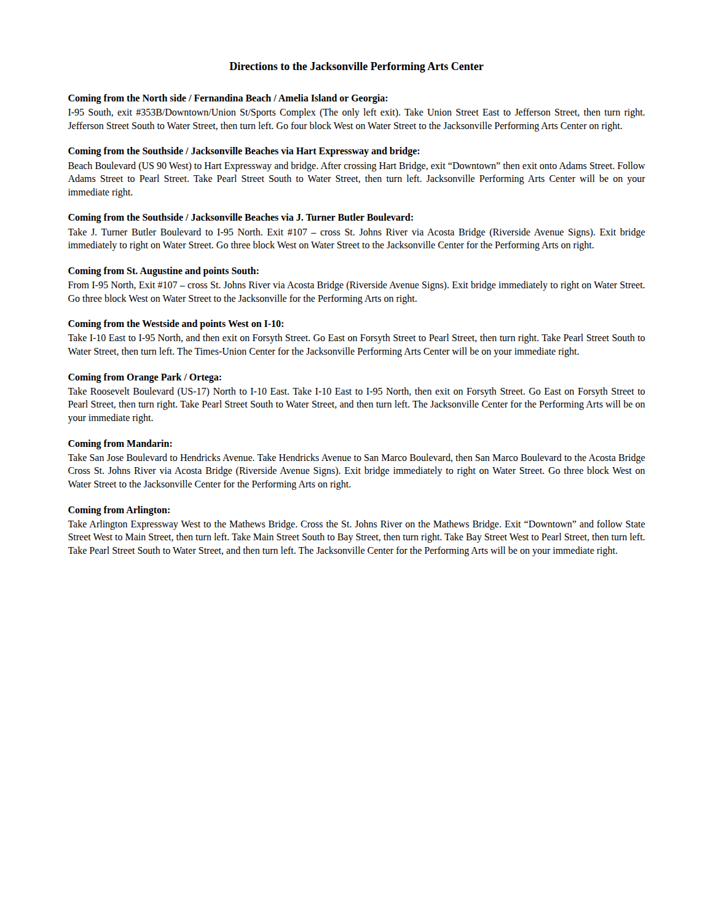Directions to the Jacksonville Performing Arts Center
Coming from the North side / Fernandina Beach / Amelia Island or Georgia:
I-95 South, exit #353B/Downtown/Union St/Sports Complex (The only left exit). Take Union Street East to Jefferson Street, then turn right. Jefferson Street South to Water Street, then turn left. Go four block West on Water Street to the Jacksonville Performing Arts Center on right.
Coming from the Southside / Jacksonville Beaches via Hart Expressway and bridge:
Beach Boulevard (US 90 West) to Hart Expressway and bridge. After crossing Hart Bridge, exit “Downtown” then exit onto Adams Street. Follow Adams Street to Pearl Street. Take Pearl Street South to Water Street, then turn left. Jacksonville Performing Arts Center will be on your immediate right.
Coming from the Southside / Jacksonville Beaches via J. Turner Butler Boulevard:
Take J. Turner Butler Boulevard to I-95 North. Exit #107 – cross St. Johns River via Acosta Bridge (Riverside Avenue Signs). Exit bridge immediately to right on Water Street. Go three block West on Water Street to the Jacksonville Center for the Performing Arts on right.
Coming from St. Augustine and points South:
From I-95 North, Exit #107 – cross St. Johns River via Acosta Bridge (Riverside Avenue Signs). Exit bridge immediately to right on Water Street. Go three block West on Water Street to the Jacksonville for the Performing Arts on right.
Coming from the Westside and points West on I-10:
Take I-10 East to I-95 North, and then exit on Forsyth Street. Go East on Forsyth Street to Pearl Street, then turn right. Take Pearl Street South to Water Street, then turn left. The Times-Union Center for the Jacksonville Performing Arts Center will be on your immediate right.
Coming from Orange Park / Ortega:
Take Roosevelt Boulevard (US-17) North to I-10 East. Take I-10 East to I-95 North, then exit on Forsyth Street. Go East on Forsyth Street to Pearl Street, then turn right. Take Pearl Street South to Water Street, and then turn left. The Jacksonville Center for the Performing Arts will be on your immediate right.
Coming from Mandarin:
Take San Jose Boulevard to Hendricks Avenue. Take Hendricks Avenue to San Marco Boulevard, then San Marco Boulevard to the Acosta Bridge Cross St. Johns River via Acosta Bridge (Riverside Avenue Signs). Exit bridge immediately to right on Water Street. Go three block West on Water Street to the Jacksonville Center for the Performing Arts on right.
Coming from Arlington:
Take Arlington Expressway West to the Mathews Bridge. Cross the St. Johns River on the Mathews Bridge. Exit “Downtown” and follow State Street West to Main Street, then turn left. Take Main Street South to Bay Street, then turn right. Take Bay Street West to Pearl Street, then turn left. Take Pearl Street South to Water Street, and then turn left. The Jacksonville Center for the Performing Arts will be on your immediate right.